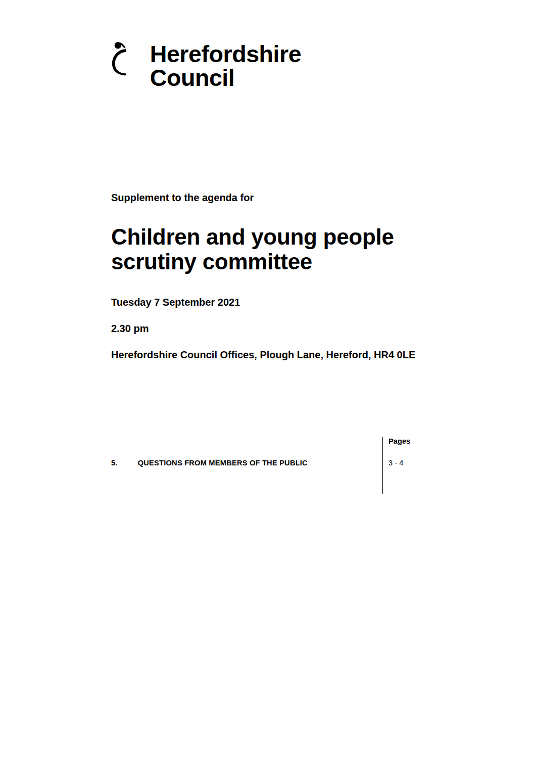Herefordshire
Council
Supplement to the agenda for
Children and young people scrutiny committee
Tuesday 7 September 2021
2.30 pm
Herefordshire Council Offices, Plough Lane, Hereford, HR4 0LE
| | | Pages |
| 5. | QUESTIONS FROM MEMBERS OF THE PUBLIC | 3 - 4 |